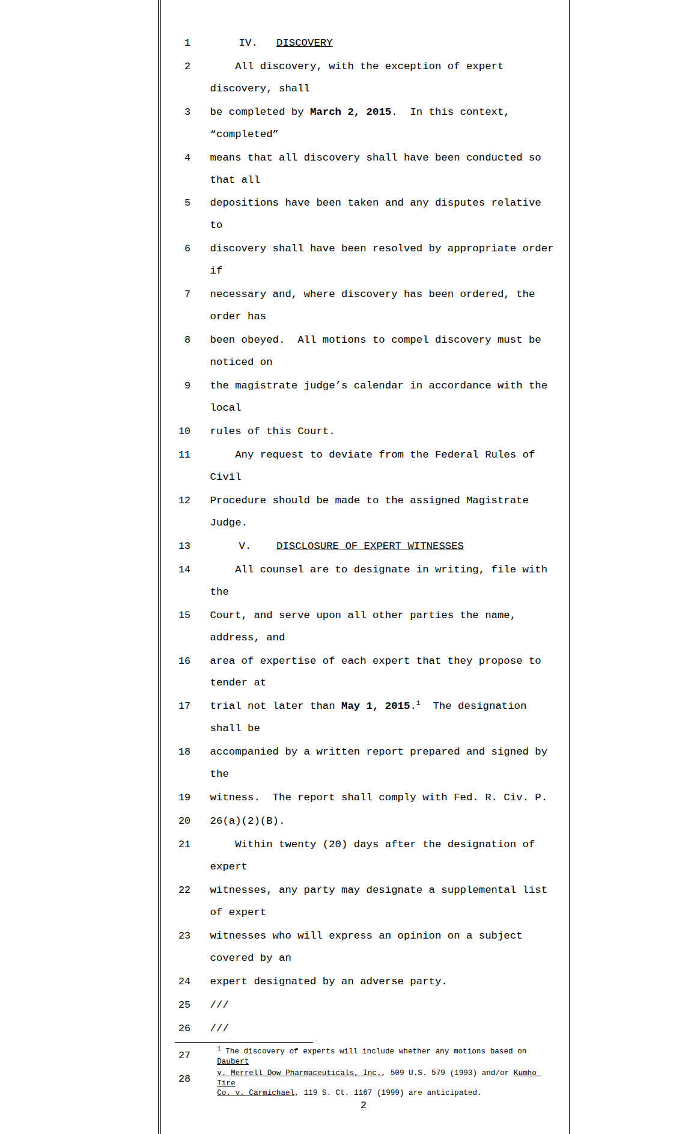| 1 | IV. DISCOVERY |
| 2 | All discovery, with the exception of expert discovery, shall |
| 3 | be completed by March 2, 2015 . In this context, “completed” |
| 4 | means that all discovery shall have been conducted so that all |
| 5 | depositions have been taken and any disputes relative to |
| 6 | discovery shall have been resolved by appropriate order if |
| 7 | necessary and, where discovery has been ordered, the order has |
| 8 | been obeyed. All motions to compel discovery must be noticed on |
| 9 | the magistrate judge’s calendar in accordance with the local |
| 10 | rules of this Court. |
| 11 | Any request to deviate from the Federal Rules of Civil |
| 12 | Procedure should be made to the assigned Magistrate Judge. |
| 13 | V. DISCLOSURE OF EXPERT WITNESSES |
| 14 | All counsel are to designate in writing, file with the |
| 15 | Court, and serve upon all other parties the name, address, and |
| 16 | area of expertise of each expert that they propose to tender at |
| 17 | trial not later than May 1, 2015 . 1 The designation shall be |
| 18 | accompanied by a written report prepared and signed by the |
| 19 | witness. The report shall comply with Fed. R. Civ. P. |
| 20 | 26(a)(2)(B). |
| 21 | Within twenty (20) days after the designation of expert |
| 22 | witnesses, any party may designate a supplemental list of expert |
| 23 | witnesses who will express an opinion on a subject covered by an |
| 24 | expert designated by an adverse party. |
| 25 | /// |
| 26 | /// |
| 27 | 1 The discovery of experts will include whether any motions based on Daubert |
| 28 | v. Merrell Dow Pharmaceuticals, Inc. , 509 U.S. 579 (1993) and/or Kumho Tire Co. v. Carmichael , 119 S. Ct. 1167 (1999) are anticipated. |
2